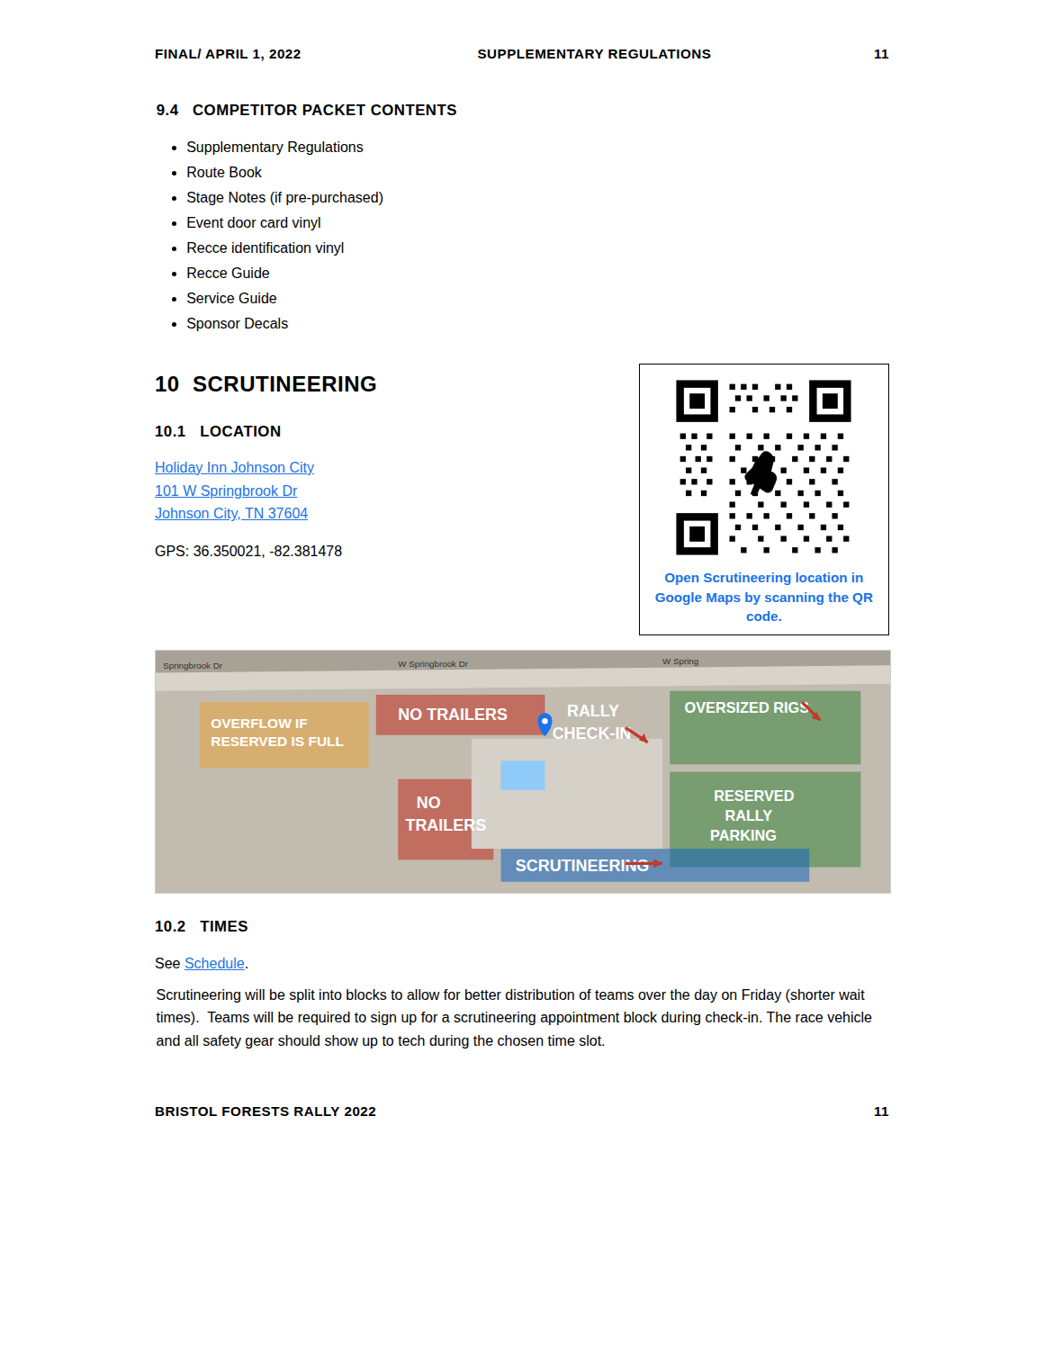FINAL/ APRIL 1, 2022 SUPPLEMENTARY REGULATIONS 11
9.4 COMPETITOR PACKET CONTENTS
Supplementary Regulations
Route Book
Stage Notes (if pre-purchased)
Event door card vinyl
Recce identification vinyl
Recce Guide
Service Guide
Sponsor Decals
Open Scrutineering location in Google Maps by scanning the QR code.
10 SCRUTINEERING
10.1 LOCATION
Holiday Inn Johnson City
101 W Springbrook Dr
Johnson City, TN 37604
GPS: 36.350021, -82.381478
10.2 TIMES
See Schedule.
Scrutineering will be split into blocks to allow for better distribution of teams over the day on Friday (shorter wait times). Teams will be required to sign up for a scrutineering appointment block during check-in. The race vehicle and all safety gear should show up to tech during the chosen time slot.
BRISTOL FORESTS RALLY 2022 11